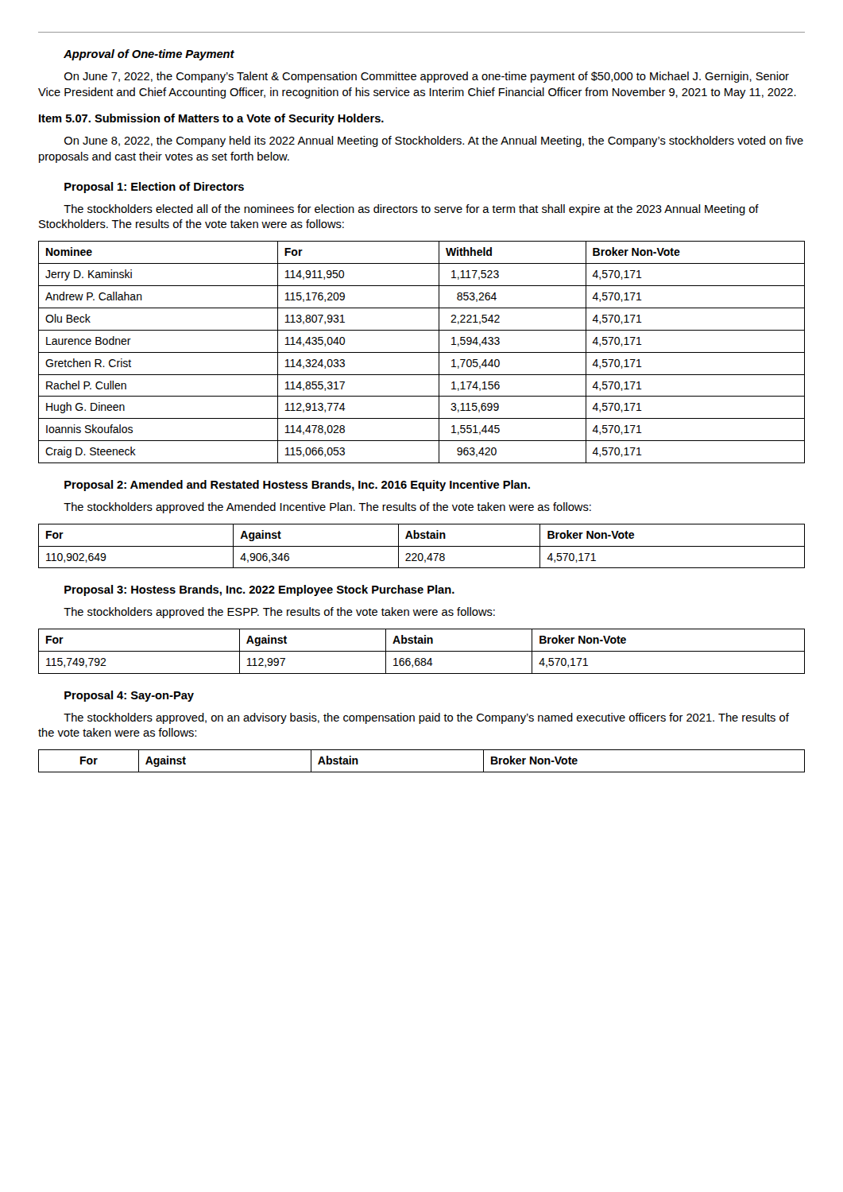Approval of One-time Payment
On June 7, 2022, the Company’s Talent & Compensation Committee approved a one-time payment of $50,000 to Michael J. Gernigin, Senior Vice President and Chief Accounting Officer, in recognition of his service as Interim Chief Financial Officer from November 9, 2021 to May 11, 2022.
Item 5.07. Submission of Matters to a Vote of Security Holders.
On June 8, 2022, the Company held its 2022 Annual Meeting of Stockholders. At the Annual Meeting, the Company’s stockholders voted on five proposals and cast their votes as set forth below.
Proposal 1: Election of Directors
The stockholders elected all of the nominees for election as directors to serve for a term that shall expire at the 2023 Annual Meeting of Stockholders. The results of the vote taken were as follows:
| Nominee | For | Withheld | Broker Non-Vote |
| --- | --- | --- | --- |
| Jerry D. Kaminski | 114,911,950 | 1,117,523 | 4,570,171 |
| Andrew P. Callahan | 115,176,209 | 853,264 | 4,570,171 |
| Olu Beck | 113,807,931 | 2,221,542 | 4,570,171 |
| Laurence Bodner | 114,435,040 | 1,594,433 | 4,570,171 |
| Gretchen R. Crist | 114,324,033 | 1,705,440 | 4,570,171 |
| Rachel P. Cullen | 114,855,317 | 1,174,156 | 4,570,171 |
| Hugh G. Dineen | 112,913,774 | 3,115,699 | 4,570,171 |
| Ioannis Skoufalos | 114,478,028 | 1,551,445 | 4,570,171 |
| Craig D. Steeneck | 115,066,053 | 963,420 | 4,570,171 |
Proposal 2: Amended and Restated Hostess Brands, Inc. 2016 Equity Incentive Plan.
The stockholders approved the Amended Incentive Plan. The results of the vote taken were as follows:
| For | Against | Abstain | Broker Non-Vote |
| --- | --- | --- | --- |
| 110,902,649 | 4,906,346 | 220,478 | 4,570,171 |
Proposal 3: Hostess Brands, Inc. 2022 Employee Stock Purchase Plan.
The stockholders approved the ESPP. The results of the vote taken were as follows:
| For | Against | Abstain | Broker Non-Vote |
| --- | --- | --- | --- |
| 115,749,792 | 112,997 | 166,684 | 4,570,171 |
Proposal 4: Say-on-Pay
The stockholders approved, on an advisory basis, the compensation paid to the Company’s named executive officers for 2021. The results of the vote taken were as follows:
| For | Against | Abstain | Broker Non-Vote |
| --- | --- | --- | --- |